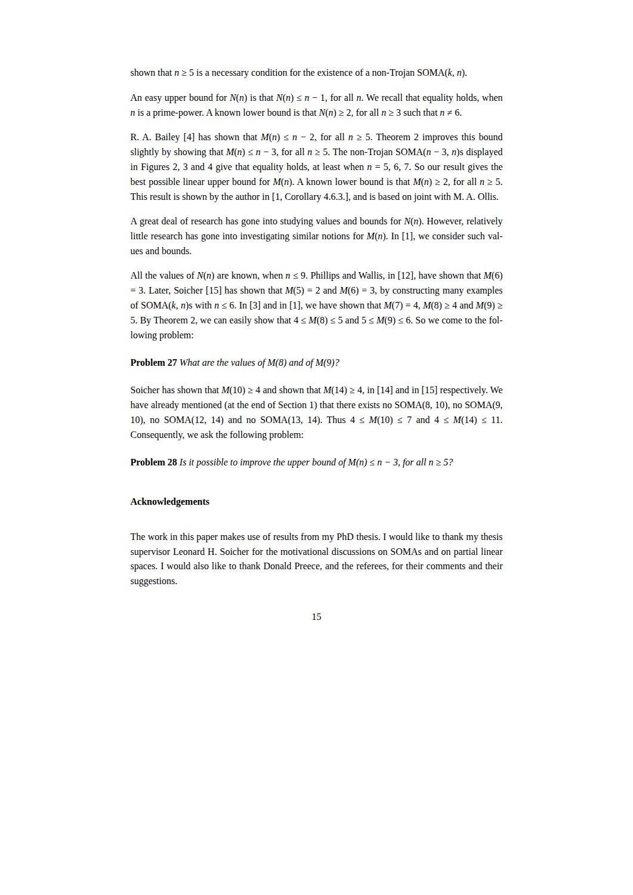shown that n ≥ 5 is a necessary condition for the existence of a non-Trojan SOMA(k, n).
An easy upper bound for N(n) is that N(n) ≤ n − 1, for all n. We recall that equality holds, when n is a prime-power. A known lower bound is that N(n) ≥ 2, for all n ≥ 3 such that n ≠ 6.
R. A. Bailey [4] has shown that M(n) ≤ n − 2, for all n ≥ 5. Theorem 2 improves this bound slightly by showing that M(n) ≤ n − 3, for all n ≥ 5. The non-Trojan SOMA(n − 3, n)s displayed in Figures 2, 3 and 4 give that equality holds, at least when n = 5, 6, 7. So our result gives the best possible linear upper bound for M(n). A known lower bound is that M(n) ≥ 2, for all n ≥ 5. This result is shown by the author in [1, Corollary 4.6.3.], and is based on joint with M. A. Ollis.
A great deal of research has gone into studying values and bounds for N(n). However, relatively little research has gone into investigating similar notions for M(n). In [1], we consider such values and bounds.
All the values of N(n) are known, when n ≤ 9. Phillips and Wallis, in [12], have shown that M(6) = 3. Later, Soicher [15] has shown that M(5) = 2 and M(6) = 3, by constructing many examples of SOMA(k, n)s with n ≤ 6. In [3] and in [1], we have shown that M(7) = 4, M(8) ≥ 4 and M(9) ≥ 5. By Theorem 2, we can easily show that 4 ≤ M(8) ≤ 5 and 5 ≤ M(9) ≤ 6. So we come to the following problem:
Problem 27 What are the values of M(8) and of M(9)?
Soicher has shown that M(10) ≥ 4 and shown that M(14) ≥ 4, in [14] and in [15] respectively. We have already mentioned (at the end of Section 1) that there exists no SOMA(8, 10), no SOMA(9, 10), no SOMA(12, 14) and no SOMA(13, 14). Thus 4 ≤ M(10) ≤ 7 and 4 ≤ M(14) ≤ 11. Consequently, we ask the following problem:
Problem 28 Is it possible to improve the upper bound of M(n) ≤ n − 3, for all n ≥ 5?
Acknowledgements
The work in this paper makes use of results from my PhD thesis. I would like to thank my thesis supervisor Leonard H. Soicher for the motivational discussions on SOMAs and on partial linear spaces. I would also like to thank Donald Preece, and the referees, for their comments and their suggestions.
15